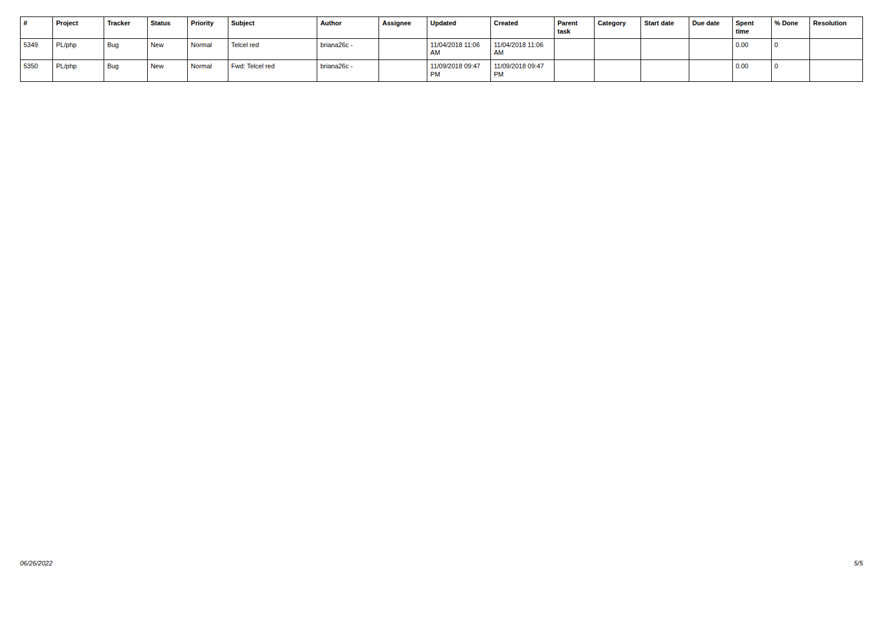| # | Project | Tracker | Status | Priority | Subject | Author | Assignee | Updated | Created | Parent task | Category | Start date | Due date | Spent time | % Done | Resolution |
| --- | --- | --- | --- | --- | --- | --- | --- | --- | --- | --- | --- | --- | --- | --- | --- | --- |
| 5349 | PL/php | Bug | New | Normal | Telcel red | briana26c - | | 11/04/2018 11:06 AM | 11/04/2018 11:06 AM | | | | | 0.00 | 0 | |
| 5350 | PL/php | Bug | New | Normal | Fwd: Telcel red | briana26c - | | 11/09/2018 09:47 PM | 11/09/2018 09:47 PM | | | | | 0.00 | 0 | |
06/26/2022 5/5